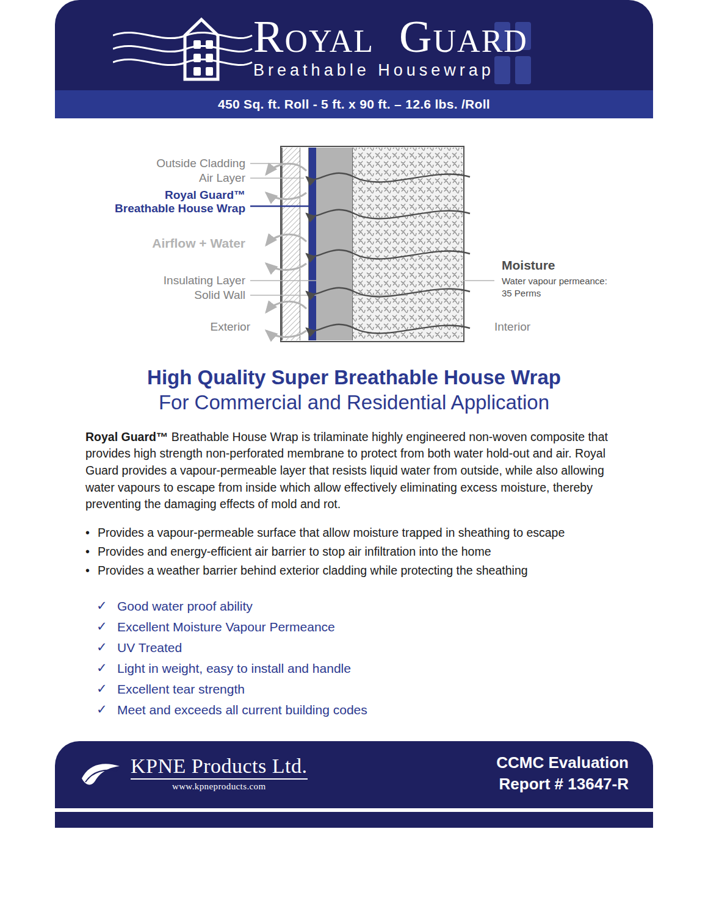ROYAL GUARD
Breathable Housewrap
450 Sq. ft. Roll - 5 ft. x 90 ft. – 12.6 lbs. /Roll
Exterior Interior Outside Cladding Air Layer Royal Guard™ Breathable House Wrap Airflow + Water Insulating Layer Solid Wall Moisture Water vapour permeance: 35 Perms
High Quality Super Breathable House Wrap For Commercial and Residential Application
Royal Guard™ Breathable House Wrap is trilaminate highly engineered non-woven composite that provides high strength non-perforated membrane to protect from both water hold-out and air. Royal Guard provides a vapour-permeable layer that resists liquid water from outside, while also allowing water vapours to escape from inside which allow effectively eliminating excess moisture, thereby preventing the damaging effects of mold and rot.
Provides a vapour-permeable surface that allow moisture trapped in sheathing to escape
Provides and energy-efficient air barrier to stop air infiltration into the home
Provides a weather barrier behind exterior cladding while protecting the sheathing
Good water proof ability
Excellent Moisture Vapour Permeance
UV Treated
Light in weight, easy to install and handle
Excellent tear strength
Meet and exceeds all current building codes
KPNE Products Ltd. www.kpneproducts.com
CCMC Evaluation
Report # 13647-R